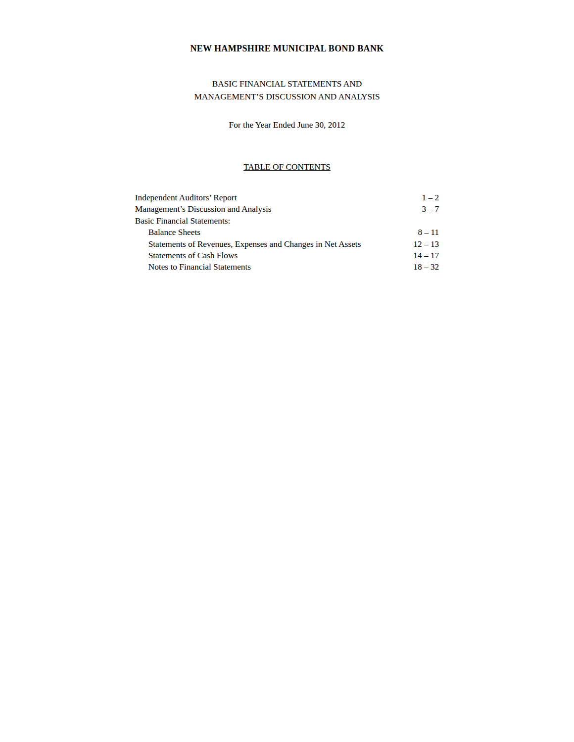NEW HAMPSHIRE MUNICIPAL BOND BANK
BASIC FINANCIAL STATEMENTS AND
MANAGEMENT’S DISCUSSION AND ANALYSIS
For the Year Ended June 30, 2012
TABLE OF CONTENTS
| Independent Auditors’ Report | 1 – 2 |
| Management’s Discussion and Analysis | 3 – 7 |
| Basic Financial Statements: | |
| Balance Sheets | 8 – 11 |
| Statements of Revenues, Expenses and Changes in Net Assets | 12 – 13 |
| Statements of Cash Flows | 14 – 17 |
| Notes to Financial Statements | 18 – 32 |